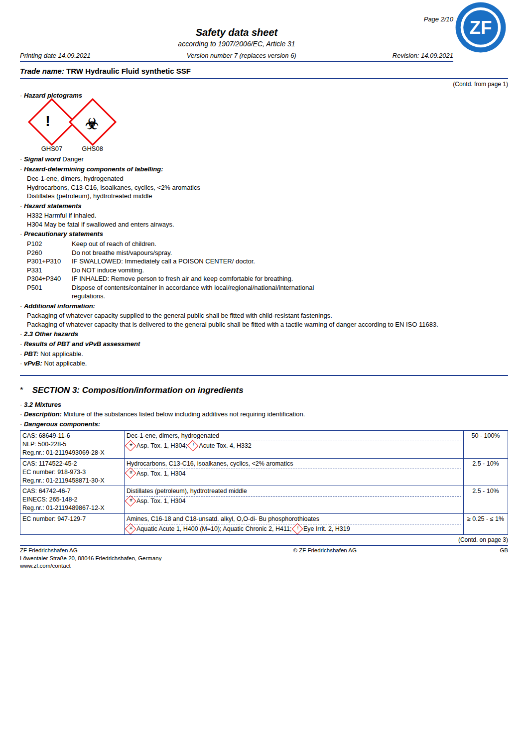ZF
Page 2/10
Safety data sheet
according to 1907/2006/EC, Article 31
Printing date 14.09.2021 Version number 7 (replaces version 6) Revision: 14.09.2021
Trade name: TRW Hydraulic Fluid synthetic SSF
(Contd. from page 1)
· Hazard pictograms
!
GHS07
☣
GHS08
· Signal word Danger
· Hazard-determining components of labelling:
Dec-1-ene, dimers, hydrogenated
Hydrocarbons, C13-C16, isoalkanes, cyclics, <2% aromatics
Distillates (petroleum), hydtrotreated middle
· Hazard statements
H332 Harmful if inhaled.
H304 May be fatal if swallowed and enters airways.
· Precautionary statements
P102 Keep out of reach of children.
P260 Do not breathe mist/vapours/spray.
P301+P310 IF SWALLOWED: Immediately call a POISON CENTER/ doctor.
P331 Do NOT induce vomiting.
P304+P340 IF INHALED: Remove person to fresh air and keep comfortable for breathing.
P501 Dispose of contents/container in accordance with local/regional/national/international
regulations.
· Additional information:
Packaging of whatever capacity supplied to the general public shall be fitted with child-resistant fastenings.
Packaging of whatever capacity that is delivered to the general public shall be fitted with a tactile warning of danger according to EN ISO 11683.
· 2.3 Other hazards
· Results of PBT and vPvB assessment
· PBT: Not applicable.
· vPvB: Not applicable.
*SECTION 3: Composition/information on ingredients
· 3.2 Mixtures
· Description: Mixture of the substances listed below including additives not requiring identification.
· Dangerous components:
| CAS: 68649-11-6 NLP: 500-228-5 Reg.nr.: 01-2119493069-28-X | Dec-1-ene, dimers, hydrogenated ☣ Asp. Tox. 1, H304; ! Acute Tox. 4, H332 | 50 - 100% |
| CAS: 1174522-45-2 EC number: 918-973-3 Reg.nr.: 01-2119458871-30-X | Hydrocarbons, C13-C16, isoalkanes, cyclics, <2% aromatics ☣ Asp. Tox. 1, H304 | 2.5 - 10% |
| CAS: 64742-46-7 EINECS: 265-148-2 Reg.nr.: 01-2119489867-12-X | Distillates (petroleum), hydtrotreated middle ☣ Asp. Tox. 1, H304 | 2.5 - 10% |
| EC number: 947-129-7 | Amines, C16-18 and C18-unsatd. alkyl, O,O-di- Bu phosphorothioates ⚔ Aquatic Acute 1, H400 (M=10); Aquatic Chronic 2, H411; ! Eye Irrit. 2, H319 | ≥ 0.25 - ≤ 1% |
(Contd. on page 3)
ZF Friedrichshafen AG
Löwentaler Straße 20, 88046 Friedrichshafen, Germany
www.zf.com/contact
© ZF Friedrichshafen AG
GB